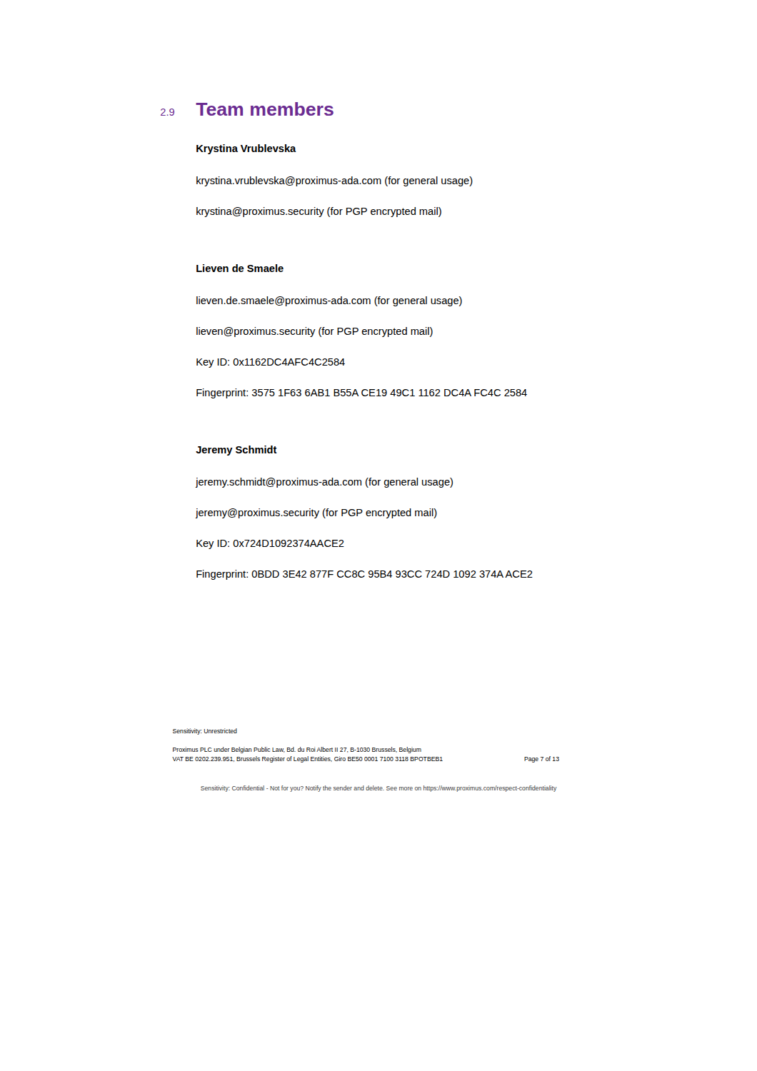2.9 Team members
Krystina Vrublevska
krystina.vrublevska@proximus-ada.com (for general usage)
krystina@proximus.security (for PGP encrypted mail)
Lieven de Smaele
lieven.de.smaele@proximus-ada.com (for general usage)
lieven@proximus.security (for PGP encrypted mail)
Key ID: 0x1162DC4AFC4C2584
Fingerprint: 3575 1F63 6AB1 B55A CE19 49C1 1162 DC4A FC4C 2584
Jeremy Schmidt
jeremy.schmidt@proximus-ada.com (for general usage)
jeremy@proximus.security (for PGP encrypted mail)
Key ID: 0x724D1092374AACE2
Fingerprint: 0BDD 3E42 877F CC8C 95B4 93CC 724D 1092 374A ACE2
Sensitivity: Unrestricted
Proximus PLC under Belgian Public Law, Bd. du Roi Albert II 27, B-1030 Brussels, Belgium
VAT BE 0202.239.951, Brussels Register of Legal Entities, Giro BE50 0001 7100 3118 BPOTBEB1 Page 7 of 13
Sensitivity: Confidential - Not for you? Notify the sender and delete. See more on https://www.proximus.com/respect-confidentiality